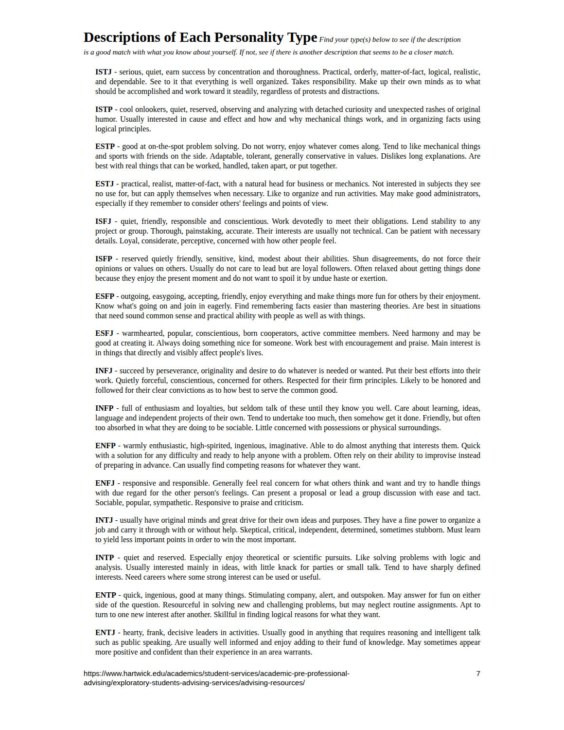Descriptions of Each Personality Type
Find your type(s) below to see if the description
is a good match with what you know about yourself. If not, see if there is another description that seems to be a closer match.
ISTJ
ISTJ - serious, quiet, earn success by concentration and thoroughness. Practical, orderly, matter-of-fact, logical, realistic, and dependable. See to it that everything is well organized. Takes responsibility. Make up their own minds as to what should be accomplished and work toward it steadily, regardless of protests and distractions.
ISTP
ISTP - cool onlookers, quiet, reserved, observing and analyzing with detached curiosity and unexpected rashes of original humor. Usually interested in cause and effect and how and why mechanical things work, and in organizing facts using logical principles.
ESTP
ESTP - good at on-the-spot problem solving. Do not worry, enjoy whatever comes along. Tend to like mechanical things and sports with friends on the side. Adaptable, tolerant, generally conservative in values. Dislikes long explanations. Are best with real things that can be worked, handled, taken apart, or put together.
ESTJ
ESTJ - practical, realist, matter-of-fact, with a natural head for business or mechanics. Not interested in subjects they see no use for, but can apply themselves when necessary. Like to organize and run activities. May make good administrators, especially if they remember to consider others' feelings and points of view.
ISFJ
ISFJ - quiet, friendly, responsible and conscientious. Work devotedly to meet their obligations. Lend stability to any project or group. Thorough, painstaking, accurate. Their interests are usually not technical. Can be patient with necessary details. Loyal, considerate, perceptive, concerned with how other people feel.
ISFP
ISFP - reserved quietly friendly, sensitive, kind, modest about their abilities. Shun disagreements, do not force their opinions or values on others. Usually do not care to lead but are loyal followers. Often relaxed about getting things done because they enjoy the present moment and do not want to spoil it by undue haste or exertion.
ESFP
ESFP - outgoing, easygoing, accepting, friendly, enjoy everything and make things more fun for others by their enjoyment. Know what's going on and join in eagerly. Find remembering facts easier than mastering theories. Are best in situations that need sound common sense and practical ability with people as well as with things.
ESFJ
ESFJ - warmhearted, popular, conscientious, born cooperators, active committee members. Need harmony and may be good at creating it. Always doing something nice for someone. Work best with encouragement and praise. Main interest is in things that directly and visibly affect people's lives.
INFJ
INFJ - succeed by perseverance, originality and desire to do whatever is needed or wanted. Put their best efforts into their work. Quietly forceful, conscientious, concerned for others. Respected for their firm principles. Likely to be honored and followed for their clear convictions as to how best to serve the common good.
INFP
INFP - full of enthusiasm and loyalties, but seldom talk of these until they know you well. Care about learning, ideas, language and independent projects of their own. Tend to undertake too much, then somehow get it done. Friendly, but often too absorbed in what they are doing to be sociable. Little concerned with possessions or physical surroundings.
ENFP
ENFP - warmly enthusiastic, high-spirited, ingenious, imaginative. Able to do almost anything that interests them. Quick with a solution for any difficulty and ready to help anyone with a problem. Often rely on their ability to improvise instead of preparing in advance. Can usually find competing reasons for whatever they want.
ENFJ
ENFJ - responsive and responsible. Generally feel real concern for what others think and want and try to handle things with due regard for the other person's feelings. Can present a proposal or lead a group discussion with ease and tact. Sociable, popular, sympathetic. Responsive to praise and criticism.
INTJ
INTJ - usually have original minds and great drive for their own ideas and purposes. They have a fine power to organize a job and carry it through with or without help. Skeptical, critical, independent, determined, sometimes stubborn. Must learn to yield less important points in order to win the most important.
INTP
INTP - quiet and reserved. Especially enjoy theoretical or scientific pursuits. Like solving problems with logic and analysis. Usually interested mainly in ideas, with little knack for parties or small talk. Tend to have sharply defined interests. Need careers where some strong interest can be used or useful.
ENTP
ENTP - quick, ingenious, good at many things. Stimulating company, alert, and outspoken. May answer for fun on either side of the question. Resourceful in solving new and challenging problems, but may neglect routine assignments. Apt to turn to one new interest after another. Skillful in finding logical reasons for what they want.
ENTJ
ENTJ - hearty, frank, decisive leaders in activities. Usually good in anything that requires reasoning and intelligent talk such as public speaking. Are usually well informed and enjoy adding to their fund of knowledge. May sometimes appear more positive and confident than their experience in an area warrants.
https://www.hartwick.edu/academics/student-services/academic-pre-professional-advising/exploratory-students-advising-services/advising-resources/
7